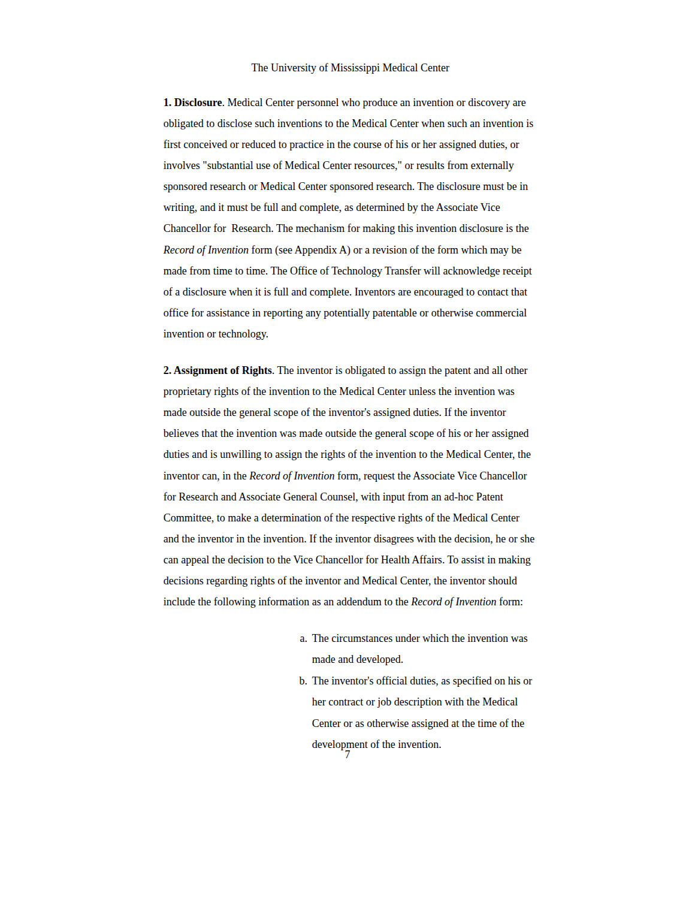The University of Mississippi Medical Center
1. Disclosure. Medical Center personnel who produce an invention or discovery are obligated to disclose such inventions to the Medical Center when such an invention is first conceived or reduced to practice in the course of his or her assigned duties, or involves "substantial use of Medical Center resources," or results from externally sponsored research or Medical Center sponsored research. The disclosure must be in writing, and it must be full and complete, as determined by the Associate Vice Chancellor for Research. The mechanism for making this invention disclosure is the Record of Invention form (see Appendix A) or a revision of the form which may be made from time to time. The Office of Technology Transfer will acknowledge receipt of a disclosure when it is full and complete. Inventors are encouraged to contact that office for assistance in reporting any potentially patentable or otherwise commercial invention or technology.
2. Assignment of Rights. The inventor is obligated to assign the patent and all other proprietary rights of the invention to the Medical Center unless the invention was made outside the general scope of the inventor's assigned duties. If the inventor believes that the invention was made outside the general scope of his or her assigned duties and is unwilling to assign the rights of the invention to the Medical Center, the inventor can, in the Record of Invention form, request the Associate Vice Chancellor for Research and Associate General Counsel, with input from an ad-hoc Patent Committee, to make a determination of the respective rights of the Medical Center and the inventor in the invention. If the inventor disagrees with the decision, he or she can appeal the decision to the Vice Chancellor for Health Affairs. To assist in making decisions regarding rights of the inventor and Medical Center, the inventor should include the following information as an addendum to the Record of Invention form:
The circumstances under which the invention was made and developed.
The inventor's official duties, as specified on his or her contract or job description with the Medical Center or as otherwise assigned at the time of the development of the invention.
7